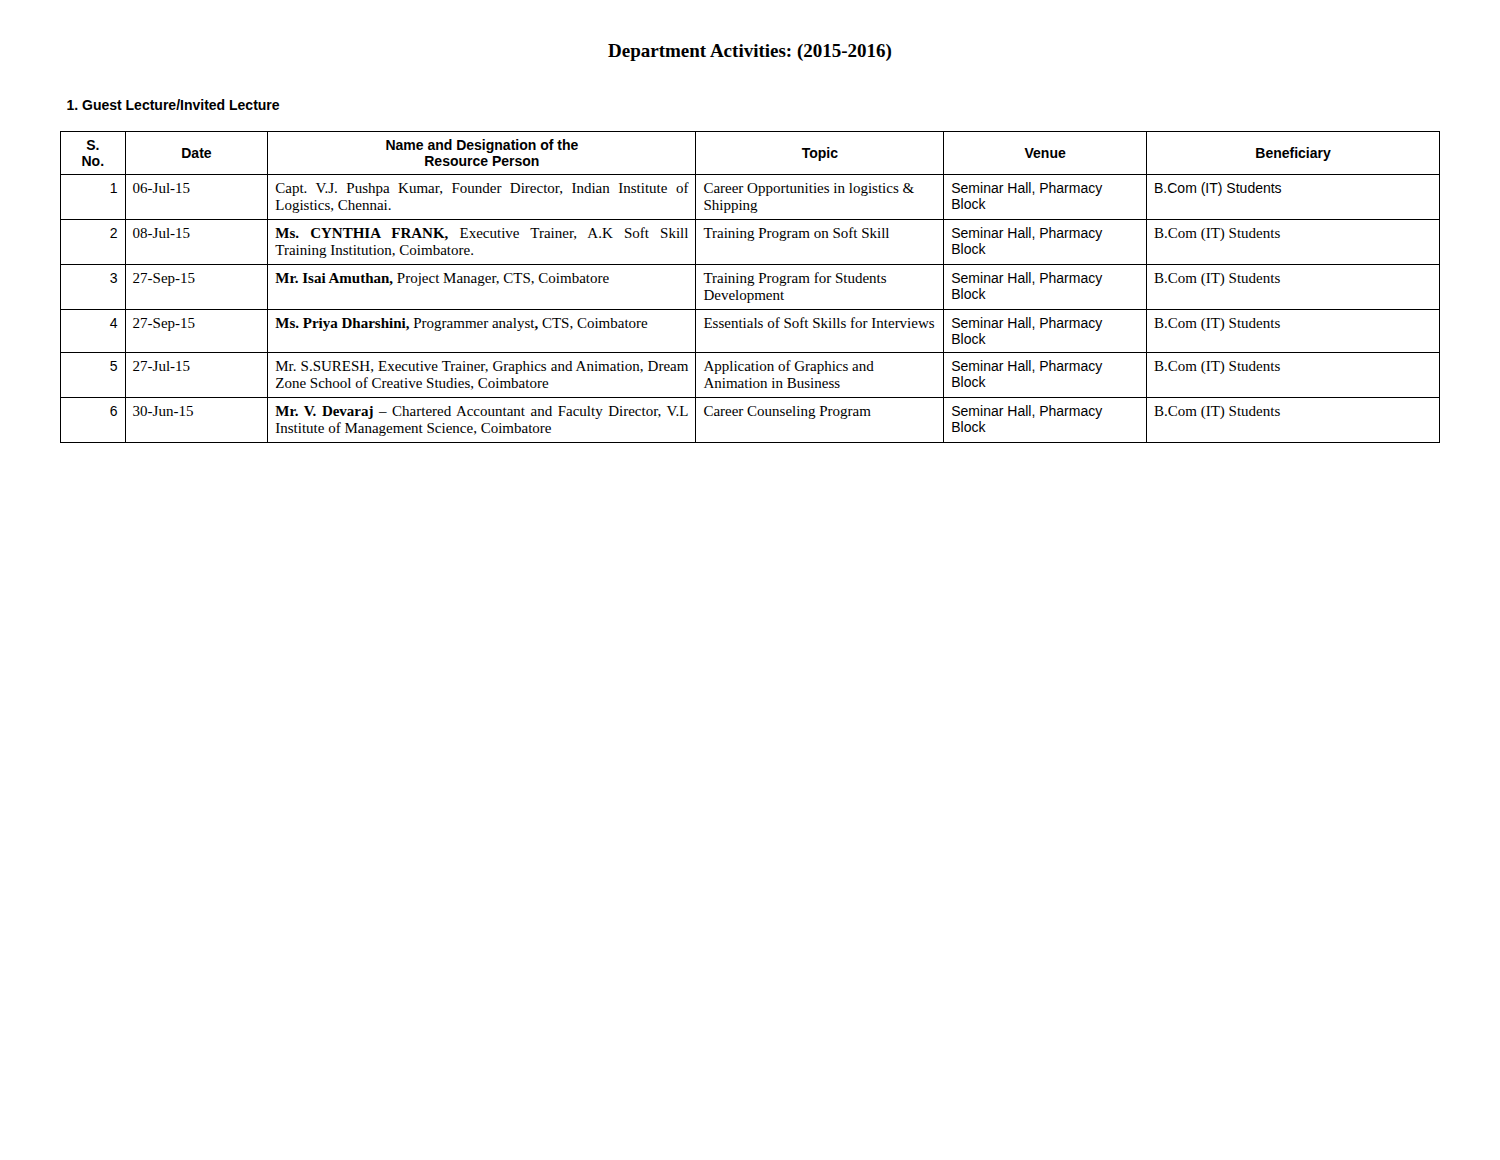Department Activities: (2015-2016)
Guest Lecture/Invited Lecture
| S. No. | Date | Name and Designation of the Resource Person | Topic | Venue | Beneficiary |
| --- | --- | --- | --- | --- | --- |
| 1 | 06-Jul-15 | Capt. V.J. Pushpa Kumar, Founder Director, Indian Institute of Logistics, Chennai. | Career Opportunities in logistics & Shipping | Seminar Hall, Pharmacy Block | B.Com (IT) Students |
| 2 | 08-Jul-15 | Ms. CYNTHIA FRANK, Executive Trainer, A.K Soft Skill Training Institution, Coimbatore. | Training Program on Soft Skill | Seminar Hall, Pharmacy Block | B.Com (IT) Students |
| 3 | 27-Sep-15 | Mr. Isai Amuthan, Project Manager, CTS, Coimbatore | Training Program for Students Development | Seminar Hall, Pharmacy Block | B.Com (IT) Students |
| 4 | 27-Sep-15 | Ms. Priya Dharshini, Programmer analyst , CTS, Coimbatore | Essentials of Soft Skills for Interviews | Seminar Hall, Pharmacy Block | B.Com (IT) Students |
| 5 | 27-Jul-15 | Mr. S.SURESH, Executive Trainer, Graphics and Animation, Dream Zone School of Creative Studies, Coimbatore | Application of Graphics and Animation in Business | Seminar Hall, Pharmacy Block | B.Com (IT) Students |
| 6 | 30-Jun-15 | Mr. V. Devaraj – Chartered Accountant and Faculty Director, V.L Institute of Management Science, Coimbatore | Career Counseling Program | Seminar Hall, Pharmacy Block | B.Com (IT) Students |